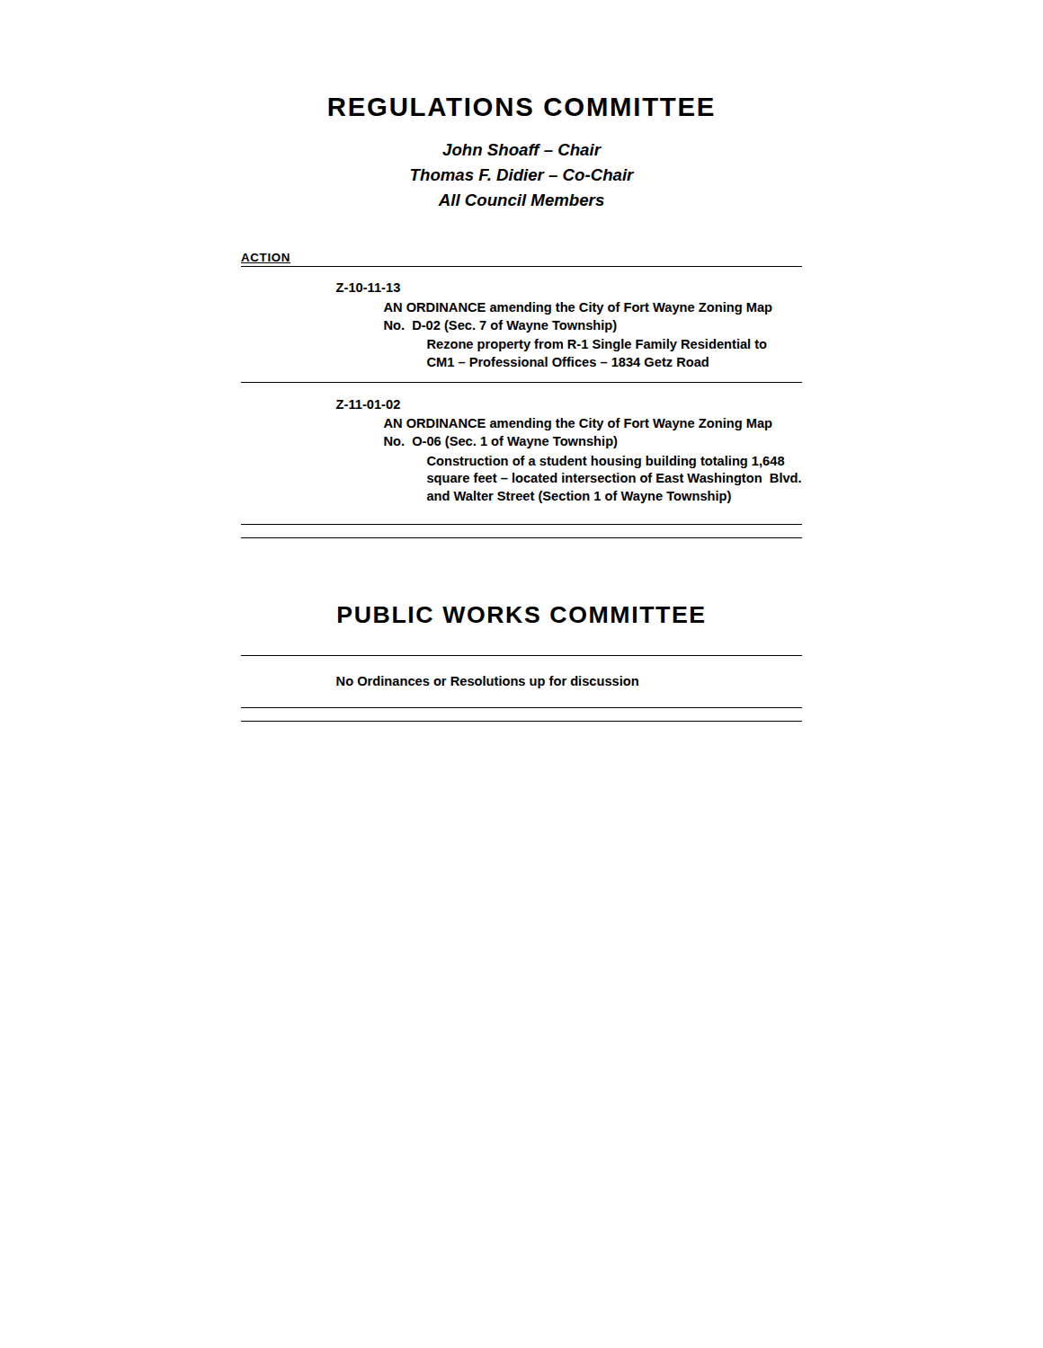REGULATIONS COMMITTEE
John Shoaff – Chair
Thomas F. Didier – Co-Chair
All Council Members
ACTION
Z-10-11-13
AN ORDINANCE amending the City of Fort Wayne Zoning Map
No. D-02 (Sec. 7 of Wayne Township)
Rezone property from R-1 Single Family Residential to
CM1 – Professional Offices – 1834 Getz Road
Z-11-01-02
AN ORDINANCE amending the City of Fort Wayne Zoning Map
No. O-06 (Sec. 1 of Wayne Township)
Construction of a student housing building totaling 1,648
square feet – located intersection of East Washington Blvd.
and Walter Street (Section 1 of Wayne Township)
PUBLIC WORKS COMMITTEE
No Ordinances or Resolutions up for discussion